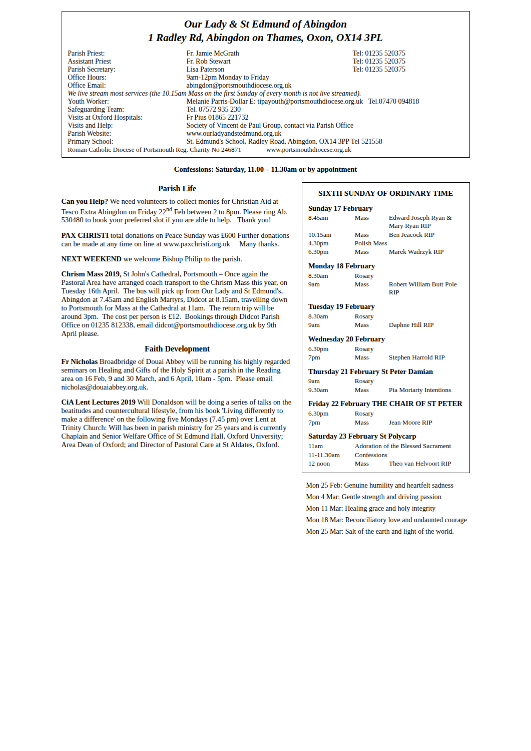Our Lady & St Edmund of Abingdon
1 Radley Rd, Abingdon on Thames, Oxon, OX14 3PL
| Parish Priest: | Fr. Jamie McGrath | Tel: 01235 520375 |
| Assistant Priest | Fr. Rob Stewart | Tel: 01235 520375 |
| Parish Secretary: | Lisa Paterson | Tel: 01235 520375 |
| Office Hours: | 9am-12pm Monday to Friday |
| Office Email: | abingdon@portsmouthdiocese.org.uk |
| We live stream most services (the 10.15am Mass on the first Sunday of every month is not live streamed). |
| Youth Worker: | Melanie Parris-Dollar E: tipayouth@portsmouthdiocese.org.uk Tel.07470 094818 |
| Safeguarding Team: | Tel. 07572 935 230 |
| Visits at Oxford Hospitals: | Fr Pius 01865 221732 |
| Visits and Help: | Society of Vincent de Paul Group, contact via Parish Office |
| Parish Website: | www.ourladyandstedmund.org.uk |
| Primary School: | St. Edmund's School, Radley Road, Abingdon, OX14 3PP Tel 521558 |
| Roman Catholic Diocese of Portsmouth Reg. Charity No 246871 www.portsmouthdiocese.org.uk |
Confessions: Saturday, 11.00 – 11.30am or by appointment
Parish Life
Can you Help? We need volunteers to collect monies for Christian Aid at Tesco Extra Abingdon on Friday 22nd Feb between 2 to 8pm. Please ring Ab. 530480 to book your preferred slot if you are able to help. Thank you!
PAX CHRISTI total donations on Peace Sunday was £600 Further donations can be made at any time on line at www.paxchristi.org.uk Many thanks.
NEXT WEEKEND we welcome Bishop Philip to the parish.
Chrism Mass 2019, St John's Cathedral, Portsmouth – Once again the Pastoral Area have arranged coach transport to the Chrism Mass this year, on Tuesday 16th April. The bus will pick up from Our Lady and St Edmund's, Abingdon at 7.45am and English Martyrs, Didcot at 8.15am, travelling down to Portsmouth for Mass at the Cathedral at 11am. The return trip will be around 3pm. The cost per person is £12. Bookings through Didcot Parish Office on 01235 812338, email didcot@portsmouthdiocese.org.uk by 9th April please.
Faith Development
Fr Nicholas Broadbridge of Douai Abbey will be running his highly regarded seminars on Healing and Gifts of the Holy Spirit at a parish in the Reading area on 16 Feb, 9 and 30 March, and 6 April, 10am - 5pm. Please email nicholas@douaiabbey.org.uk.
CiA Lent Lectures 2019 Will Donaldson will be doing a series of talks on the beatitudes and countercultural lifestyle, from his book 'Living differently to make a difference' on the following five Mondays (7.45 pm) over Lent at Trinity Church: Will has been in parish ministry for 25 years and is currently Chaplain and Senior Welfare Office of St Edmund Hall, Oxford University; Area Dean of Oxford; and Director of Pastoral Care at St Aldates, Oxford.
SIXTH SUNDAY OF ORDINARY TIME
Sunday 17 February
| 8.45am | Mass | Edward Joseph Ryan & Mary Ryan RIP |
| 10.15am | Mass | Ben Jeacock RIP |
| 4.30pm | Polish Mass |
| 6.30pm | Mass | Marek Wadrzyk RIP |
Monday 18 February
| 8.30am | Rosary | |
| 9am | Mass | Robert William Butt Pole RIP |
Tuesday 19 February
| 8.30am | Rosary | |
| 9am | Mass | Daphne Hill RIP |
Wednesday 20 February
| 6.30pm | Rosary | |
| 7pm | Mass | Stephen Harrold RIP |
Thursday 21 February St Peter Damian
| 9am | Rosary | |
| 9.30am | Mass | Pia Moriarty Intentions |
Friday 22 February THE CHAIR OF ST PETER
| 6.30pm | Rosary | |
| 7pm | Mass | Jean Moore RIP |
Saturday 23 February St Polycarp
| 11am | Adoration of the Blessed Sacrament |
| 11-11.30am | Confessions |
| 12 noon | Mass | Theo van Helvoort RIP |
Mon 25 Feb: Genuine humility and heartfelt sadness
Mon 4 Mar: Gentle strength and driving passion
Mon 11 Mar: Healing grace and holy integrity
Mon 18 Mar: Reconciliatory love and undaunted courage
Mon 25 Mar: Salt of the earth and light of the world.